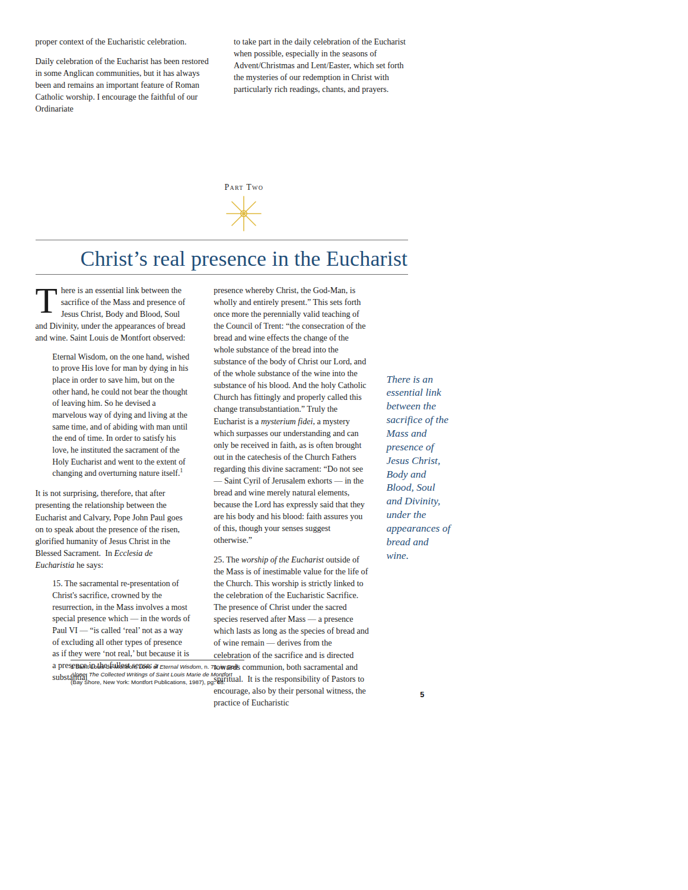proper context of the Eucharistic celebration.
Daily celebration of the Eucharist has been restored in some Anglican communities, but it has always been and remains an important feature of Roman Catholic worship. I encourage the faithful of our Ordinariate
to take part in the daily celebration of the Eucharist when possible, especially in the seasons of Advent/Christmas and Lent/Easter, which set forth the mysteries of our redemption in Christ with particularly rich readings, chants, and prayers.
Part Two
Christ’s real presence in the Eucharist
There is an essential link between the sacrifice of the Mass and presence of Jesus Christ, Body and Blood, Soul and Divinity, under the appearances of bread and wine. Saint Louis de Montfort observed:
Eternal Wisdom, on the one hand, wished to prove His love for man by dying in his place in order to save him, but on the other hand, he could not bear the thought of leaving him. So he devised a marvelous way of dying and living at the same time, and of abiding with man until the end of time. In order to satisfy his love, he instituted the sacrament of the Holy Eucharist and went to the extent of changing and overturning nature itself.1
It is not surprising, therefore, that after presenting the relationship between the Eucharist and Calvary, Pope John Paul goes on to speak about the presence of the risen, glorified humanity of Jesus Christ in the Blessed Sacrament. In Ecclesia de Eucharistia he says:
15. The sacramental re-presentation of Christ's sacrifice, crowned by the resurrection, in the Mass involves a most special presence which — in the words of Paul VI — “is called ‘real’ not as a way of excluding all other types of presence as if they were ‘not real,’ but because it is a presence in the fullest sense: a substantial
presence whereby Christ, the God-Man, is wholly and entirely present.” This sets forth once more the perennially valid teaching of the Council of Trent: “the consecration of the bread and wine effects the change of the whole substance of the bread into the substance of the body of Christ our Lord, and of the whole substance of the wine into the substance of his blood. And the holy Catholic Church has fittingly and properly called this change transubstantiation.” Truly the Eucharist is a mysterium fidei, a mystery which surpasses our understanding and can only be received in faith, as is often brought out in the catechesis of the Church Fathers regarding this divine sacrament: “Do not see — Saint Cyril of Jerusalem exhorts — in the bread and wine merely natural elements, because the Lord has expressly said that they are his body and his blood: faith assures you of this, though your senses suggest otherwise.”
25. The worship of the Eucharist outside of the Mass is of inestimable value for the life of the Church. This worship is strictly linked to the celebration of the Eucharistic Sacrifice. The presence of Christ under the sacred species reserved after Mass — a presence which lasts as long as the species of bread and of wine remain — derives from the celebration of the sacrifice and is directed towards communion, both sacramental and spiritual. It is the responsibility of Pastors to encourage, also by their personal witness, the practice of Eucharistic
There is an essential link between the sacrifice of the Mass and presence of Jesus Christ, Body and Blood, Soul and Divinity, under the appearances of bread and wine.
1 Saint Louis de Montfort, Love of Eternal Wisdom, n. 71, in God Alone: The Collected Writings of Saint Louis Marie de Montfort (Bay Shore, New York: Montfort Publications, 1987), pg. 68.
5